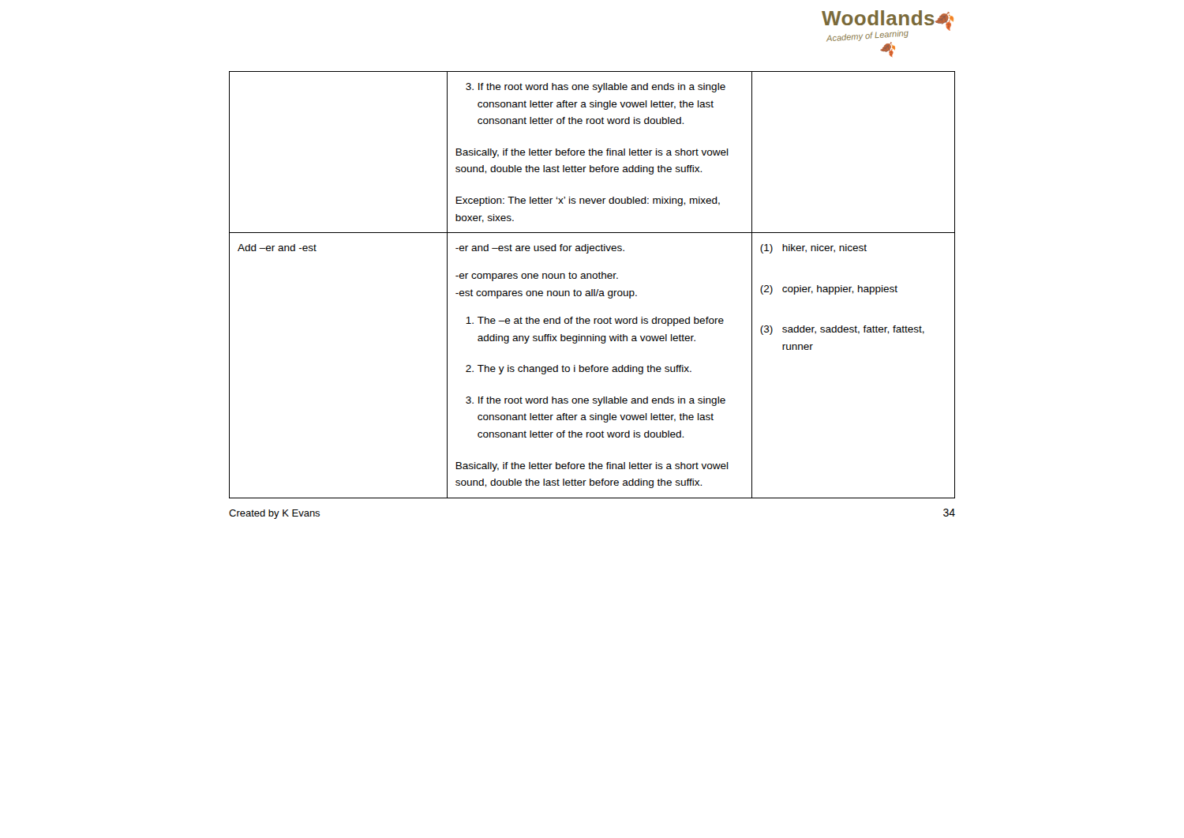Woodlands🍂
Academy of Learning
🍂
| | If the root word has one syllable and ends in a single consonant letter after a single vowel letter, the last consonant letter of the root word is doubled. Basically, if the letter before the final letter is a short vowel sound, double the last letter before adding the suffix. Exception: The letter ‘x’ is never doubled: mixing, mixed, boxer, sixes. | |
| Add –er and -est | -er and –est are used for adjectives. -er compares one noun to another. -est compares one noun to all/a group. The –e at the end of the root word is dropped before adding any suffix beginning with a vowel letter. The y is changed to i before adding the suffix. If the root word has one syllable and ends in a single consonant letter after a single vowel letter, the last consonant letter of the root word is doubled. Basically, if the letter before the final letter is a short vowel sound, double the last letter before adding the suffix. | hiker, nicer, nicest copier, happier, happiest sadder, saddest, fatter, fattest, runner |
Created by K Evans
34